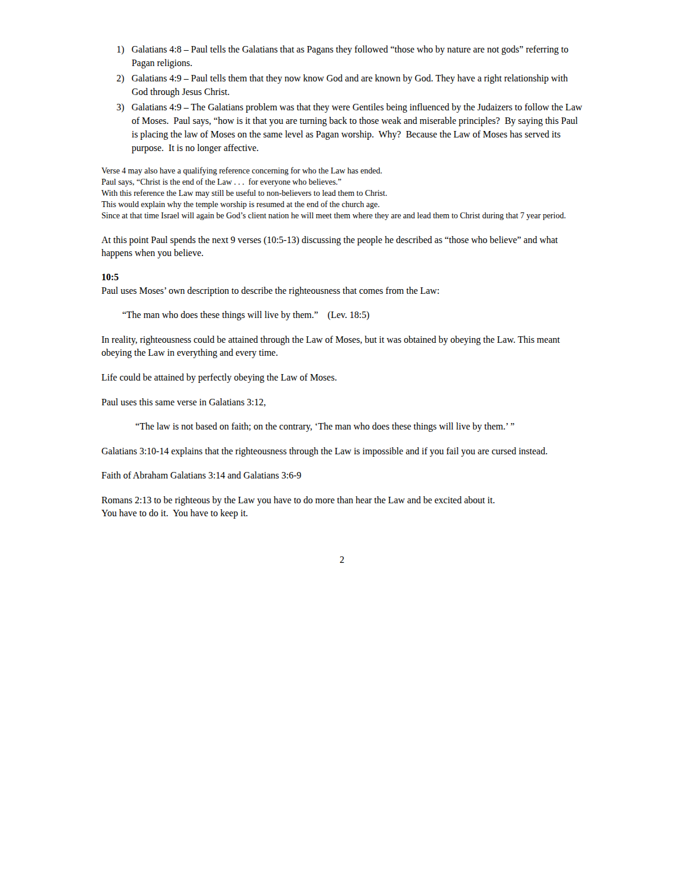1) Galatians 4:8 – Paul tells the Galatians that as Pagans they followed “those who by nature are not gods” referring to Pagan religions.
2) Galatians 4:9 – Paul tells them that they now know God and are known by God. They have a right relationship with God through Jesus Christ.
3) Galatians 4:9 – The Galatians problem was that they were Gentiles being influenced by the Judaizers to follow the Law of Moses. Paul says, “how is it that you are turning back to those weak and miserable principles? By saying this Paul is placing the law of Moses on the same level as Pagan worship. Why? Because the Law of Moses has served its purpose. It is no longer affective.
Verse 4 may also have a qualifying reference concerning for who the Law has ended.
Paul says, “Christ is the end of the Law . . . for everyone who believes.”
With this reference the Law may still be useful to non-believers to lead them to Christ.
This would explain why the temple worship is resumed at the end of the church age.
Since at that time Israel will again be God’s client nation he will meet them where they are and lead them to Christ during that 7 year period.
At this point Paul spends the next 9 verses (10:5-13) discussing the people he described as “those who believe” and what happens when you believe.
10:5
Paul uses Moses’ own description to describe the righteousness that comes from the Law:
“The man who does these things will live by them.” (Lev. 18:5)
In reality, righteousness could be attained through the Law of Moses, but it was obtained by obeying the Law. This meant obeying the Law in everything and every time.
Life could be attained by perfectly obeying the Law of Moses.
Paul uses this same verse in Galatians 3:12,
“The law is not based on faith; on the contrary, ‘The man who does these things will live by them.’ ”
Galatians 3:10-14 explains that the righteousness through the Law is impossible and if you fail you are cursed instead.
Faith of Abraham Galatians 3:14 and Galatians 3:6-9
Romans 2:13 to be righteous by the Law you have to do more than hear the Law and be excited about it.
You have to do it. You have to keep it.
2